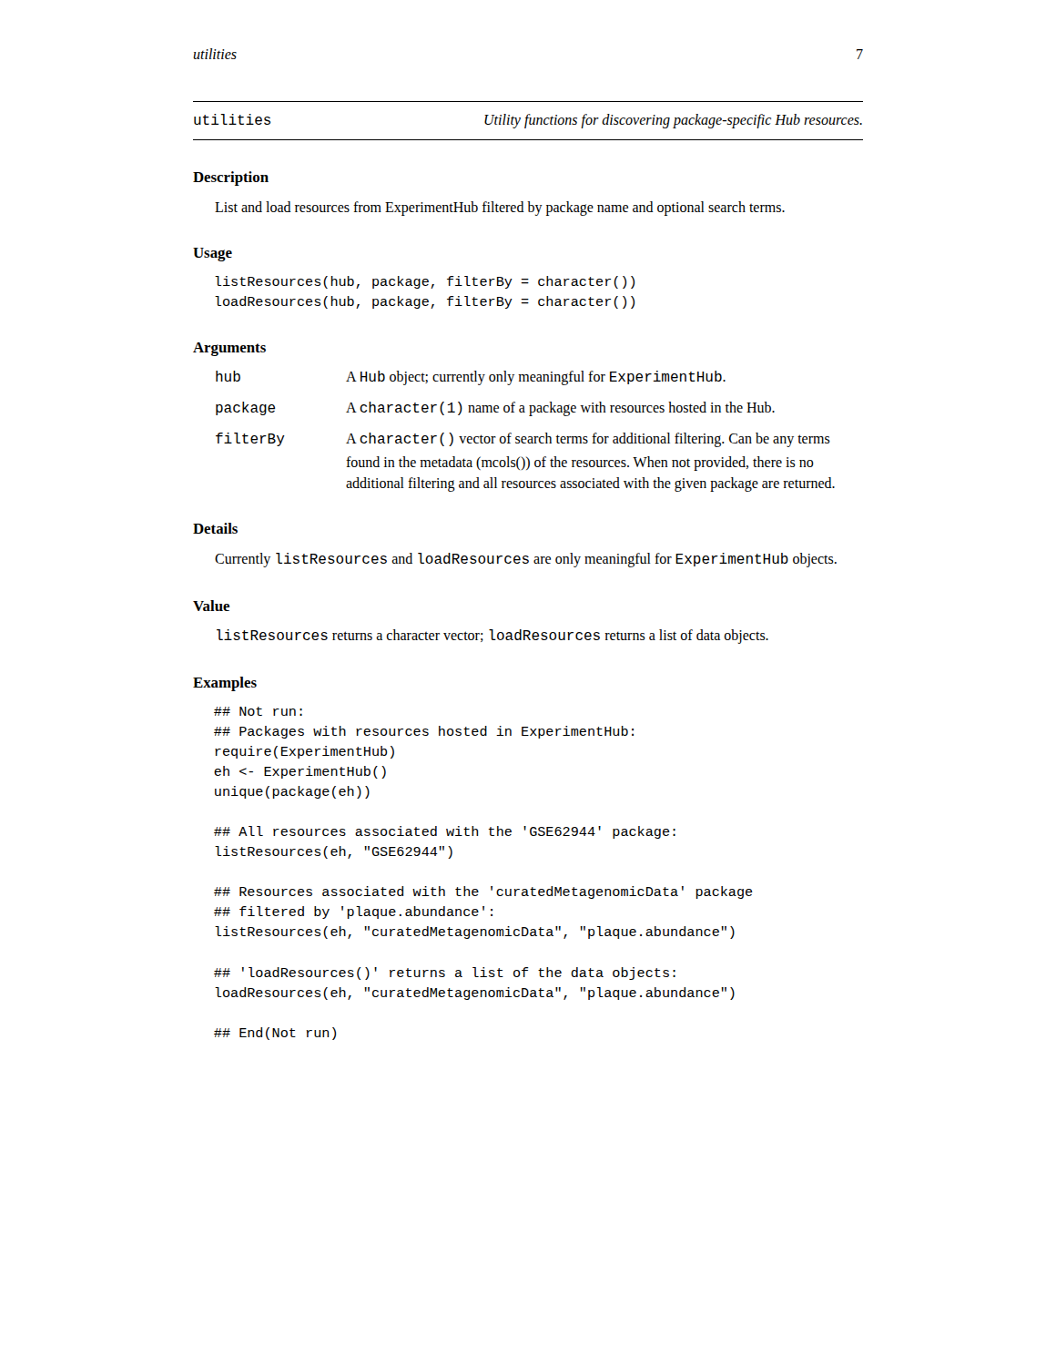utilities 7
utilities Utility functions for discovering package-specific Hub resources.
Description
List and load resources from ExperimentHub filtered by package name and optional search terms.
Usage
listResources(hub, package, filterBy = character())
loadResources(hub, package, filterBy = character())
Arguments
hub
A Hub object; currently only meaningful for ExperimentHub.
package
A character(1) name of a package with resources hosted in the Hub.
filterBy
A character() vector of search terms for additional filtering. Can be any terms found in the metadata (mcols()) of the resources. When not provided, there is no additional filtering and all resources associated with the given package are returned.
Details
Currently listResources and loadResources are only meaningful for ExperimentHub objects.
Value
listResources returns a character vector; loadResources returns a list of data objects.
Examples
## Not run:
## Packages with resources hosted in ExperimentHub:
require(ExperimentHub)
eh <- ExperimentHub()
unique(package(eh))

## All resources associated with the 'GSE62944' package:
listResources(eh, "GSE62944")

## Resources associated with the 'curatedMetagenomicData' package
## filtered by 'plaque.abundance':
listResources(eh, "curatedMetagenomicData", "plaque.abundance")

## 'loadResources()' returns a list of the data objects:
loadResources(eh, "curatedMetagenomicData", "plaque.abundance")

## End(Not run)